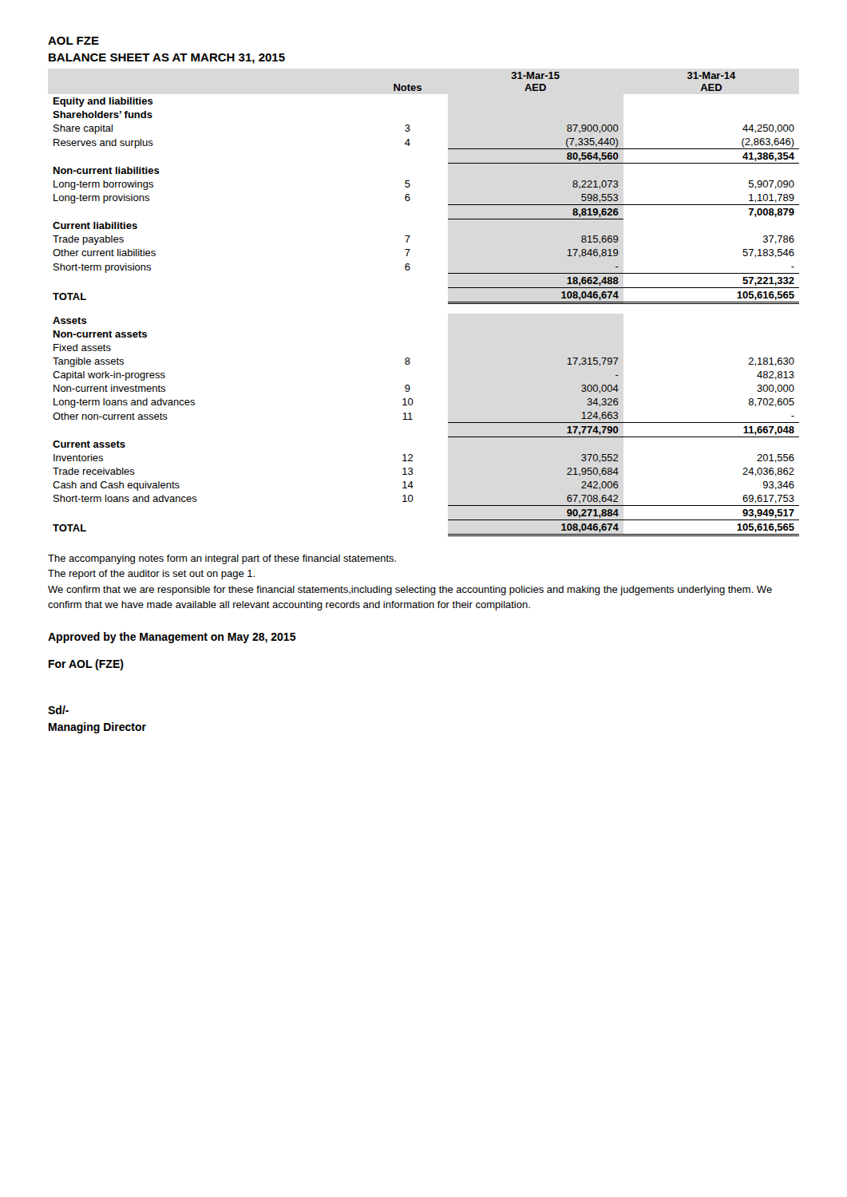AOL FZE
BALANCE SHEET AS AT MARCH 31, 2015
| | Notes | 31-Mar-15 AED | 31-Mar-14 AED |
| Equity and liabilities | | | |
| Shareholders’ funds | | | |
| Share capital | 3 | 87,900,000 | 44,250,000 |
| Reserves and surplus | 4 | (7,335,440) | (2,863,646) |
| | | 80,564,560 | 41,386,354 |
| Non-current liabilities | | | |
| Long-term borrowings | 5 | 8,221,073 | 5,907,090 |
| Long-term provisions | 6 | 598,553 | 1,101,789 |
| | | 8,819,626 | 7,008,879 |
| Current liabilities | | | |
| Trade payables | 7 | 815,669 | 37,786 |
| Other current liabilities | 7 | 17,846,819 | 57,183,546 |
| Short-term provisions | 6 | - | - |
| | | 18,662,488 | 57,221,332 |
| TOTAL | | 108,046,674 | 105,616,565 |
| Assets | | | |
| Non-current assets | | | |
| Fixed assets | | | |
| Tangible assets | 8 | 17,315,797 | 2,181,630 |
| Capital work-in-progress | | - | 482,813 |
| Non-current investments | 9 | 300,004 | 300,000 |
| Long-term loans and advances | 10 | 34,326 | 8,702,605 |
| Other non-current assets | 11 | 124,663 | - |
| | | 17,774,790 | 11,667,048 |
| Current assets | | | |
| Inventories | 12 | 370,552 | 201,556 |
| Trade receivables | 13 | 21,950,684 | 24,036,862 |
| Cash and Cash equivalents | 14 | 242,006 | 93,346 |
| Short-term loans and advances | 10 | 67,708,642 | 69,617,753 |
| | | 90,271,884 | 93,949,517 |
| TOTAL | | 108,046,674 | 105,616,565 |
The accompanying notes form an integral part of these financial statements.
The report of the auditor is set out on page 1.
We confirm that we are responsible for these financial statements,including selecting the accounting policies and making the judgements underlying them. We confirm that we have made available all relevant accounting records and information for their compilation.
Approved by the Management on May 28, 2015
For AOL (FZE)
Sd/-
Managing Director